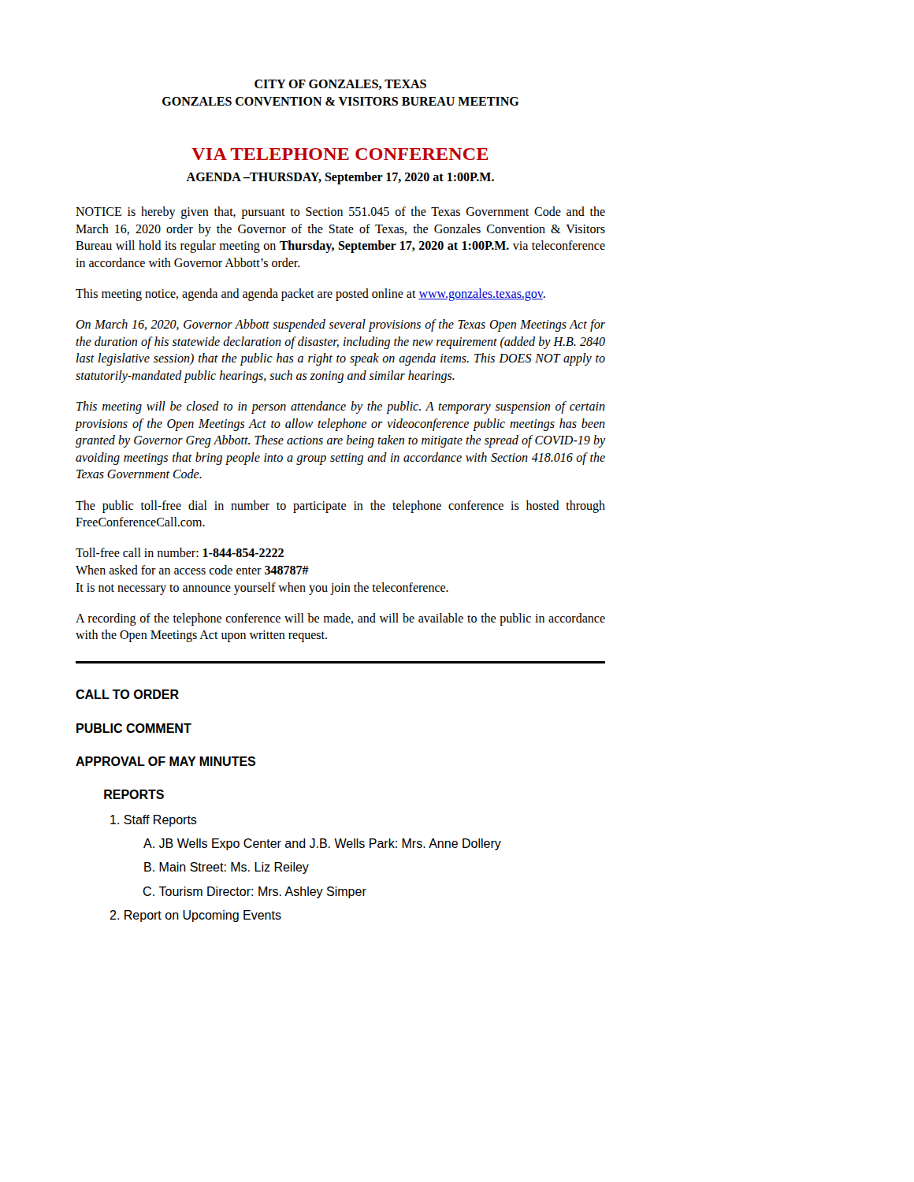CITY OF GONZALES, TEXAS
GONZALES CONVENTION & VISITORS BUREAU MEETING
VIA TELEPHONE CONFERENCE
AGENDA –THURSDAY, September 17, 2020 at 1:00P.M.
NOTICE is hereby given that, pursuant to Section 551.045 of the Texas Government Code and the March 16, 2020 order by the Governor of the State of Texas, the Gonzales Convention & Visitors Bureau will hold its regular meeting on Thursday, September 17, 2020 at 1:00P.M. via teleconference in accordance with Governor Abbott’s order.
This meeting notice, agenda and agenda packet are posted online at www.gonzales.texas.gov.
On March 16, 2020, Governor Abbott suspended several provisions of the Texas Open Meetings Act for the duration of his statewide declaration of disaster, including the new requirement (added by H.B. 2840 last legislative session) that the public has a right to speak on agenda items. This DOES NOT apply to statutorily-mandated public hearings, such as zoning and similar hearings.
This meeting will be closed to in person attendance by the public. A temporary suspension of certain provisions of the Open Meetings Act to allow telephone or videoconference public meetings has been granted by Governor Greg Abbott. These actions are being taken to mitigate the spread of COVID-19 by avoiding meetings that bring people into a group setting and in accordance with Section 418.016 of the Texas Government Code.
The public toll-free dial in number to participate in the telephone conference is hosted through FreeConferenceCall.com.
Toll-free call in number: 1-844-854-2222
When asked for an access code enter 348787#
It is not necessary to announce yourself when you join the teleconference.
A recording of the telephone conference will be made, and will be available to the public in accordance with the Open Meetings Act upon written request.
CALL TO ORDER
PUBLIC COMMENT
APPROVAL OF MAY MINUTES
REPORTS
Staff Reports
JB Wells Expo Center and J.B. Wells Park: Mrs. Anne Dollery
Main Street: Ms. Liz Reiley
Tourism Director: Mrs. Ashley Simper
Report on Upcoming Events